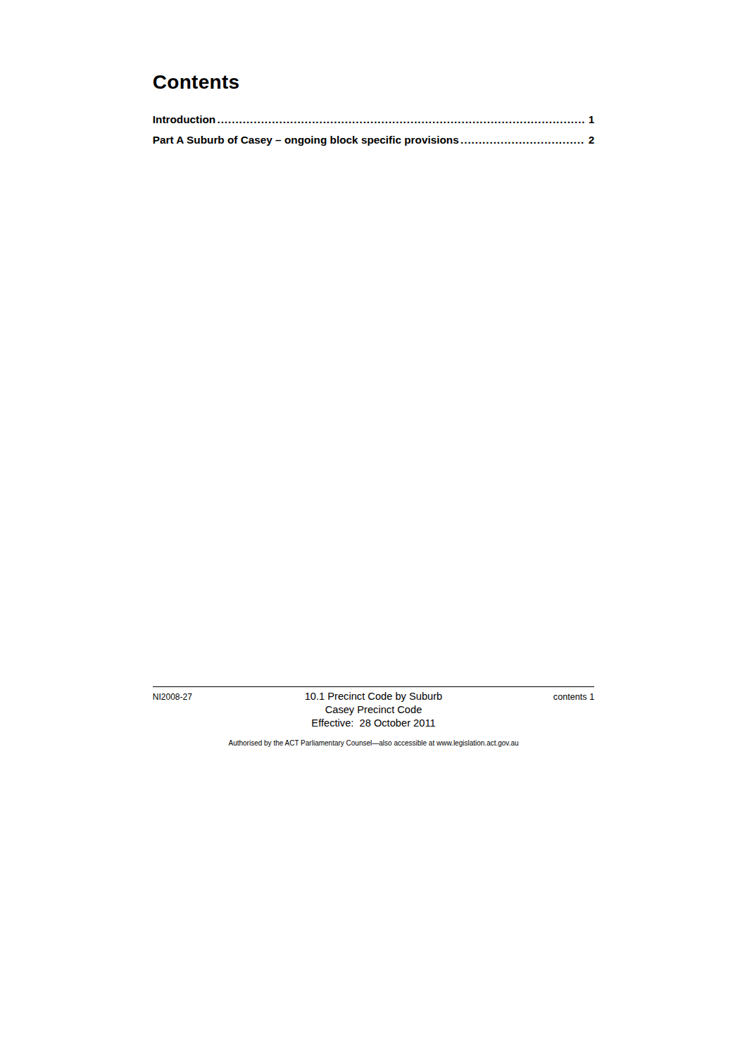Contents
Introduction .................................................................................................................................. 1
Part A Suburb of Casey – ongoing block specific provisions .................................................................................................................................. 2
NI2008-27
10.1 Precinct Code by Suburb
Casey Precinct Code
Effective: 28 October 2011
contents 1
Authorised by the ACT Parliamentary Counsel—also accessible at www.legislation.act.gov.au